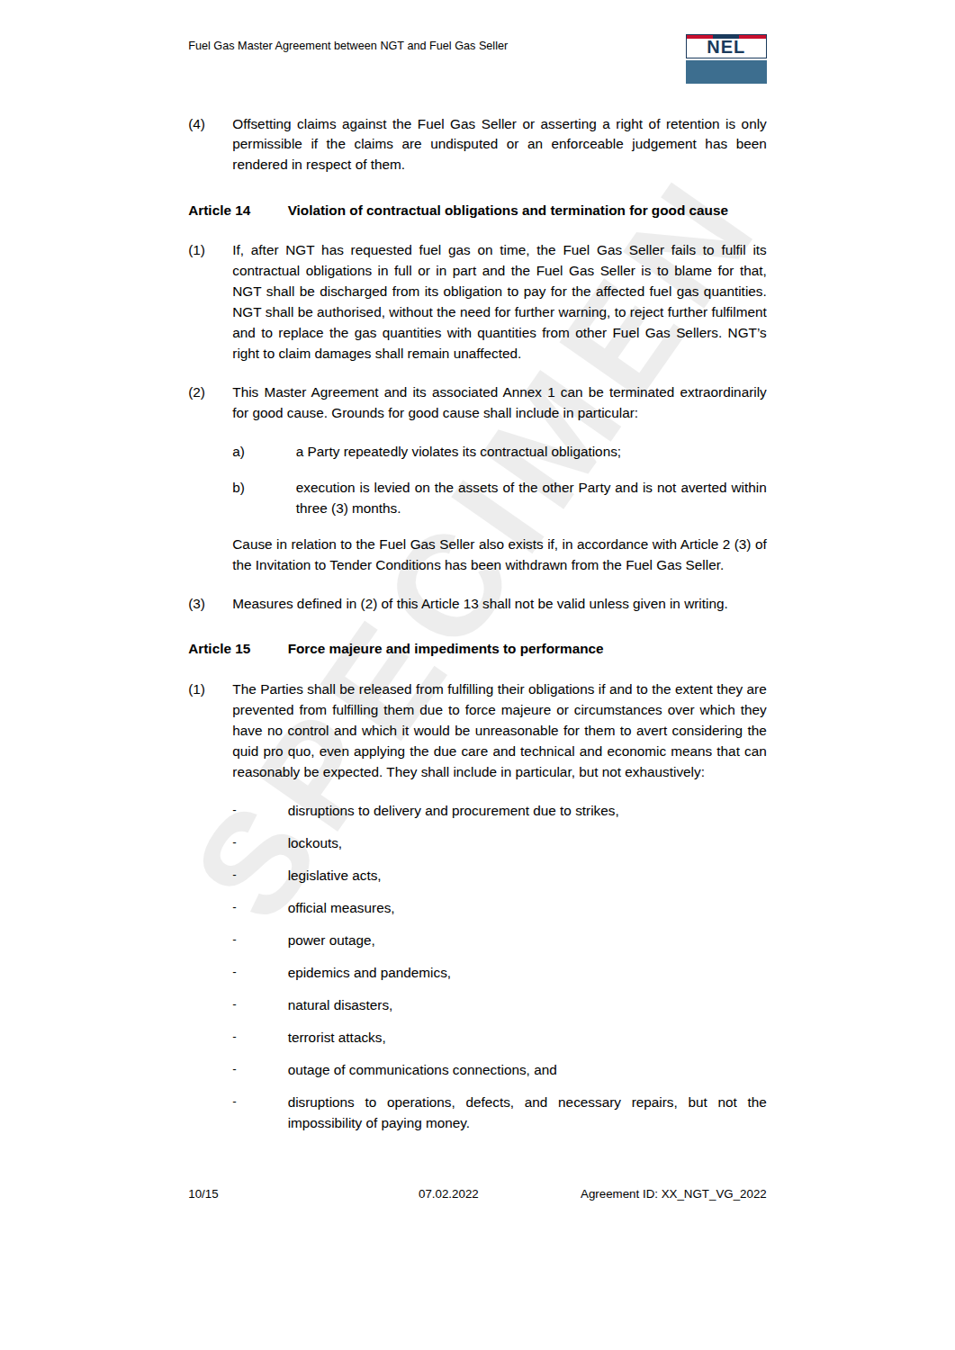SPECIMEN
Fuel Gas Master Agreement between NGT and Fuel Gas Seller
NEL
(4)
Offsetting claims against the Fuel Gas Seller or asserting a right of retention is only permissible if the claims are undisputed or an enforceable judgement has been rendered in respect of them.
Article 14 Violation of contractual obligations and termination for good cause
(1)
If, after NGT has requested fuel gas on time, the Fuel Gas Seller fails to fulfil its contractual obligations in full or in part and the Fuel Gas Seller is to blame for that, NGT shall be discharged from its obligation to pay for the affected fuel gas quantities. NGT shall be authorised, without the need for further warning, to reject further fulfilment and to replace the gas quantities with quantities from other Fuel Gas Sellers. NGT’s right to claim damages shall remain unaffected.
(2)
This Master Agreement and its associated Annex 1 can be terminated extraordinarily for good cause. Grounds for good cause shall include in particular:
a)
a Party repeatedly violates its contractual obligations;
b)
execution is levied on the assets of the other Party and is not averted within three (3) months.
Cause in relation to the Fuel Gas Seller also exists if, in accordance with Article 2 (3) of the Invitation to Tender Conditions has been withdrawn from the Fuel Gas Seller.
(3)
Measures defined in (2) of this Article 13 shall not be valid unless given in writing.
Article 15 Force majeure and impediments to performance
(1)
The Parties shall be released from fulfilling their obligations if and to the extent they are prevented from fulfilling them due to force majeure or circumstances over which they have no control and which it would be unreasonable for them to avert considering the quid pro quo, even applying the due care and technical and economic means that can reasonably be expected. They shall include in particular, but not exhaustively:
-disruptions to delivery and procurement due to strikes,
-lockouts,
-legislative acts,
-official measures,
-power outage,
-epidemics and pandemics,
-natural disasters,
-terrorist attacks,
-outage of communications connections, and
-disruptions to operations, defects, and necessary repairs, but not the impossibility of paying money.
10/15
07.02.2022
Agreement ID: XX_NGT_VG_2022